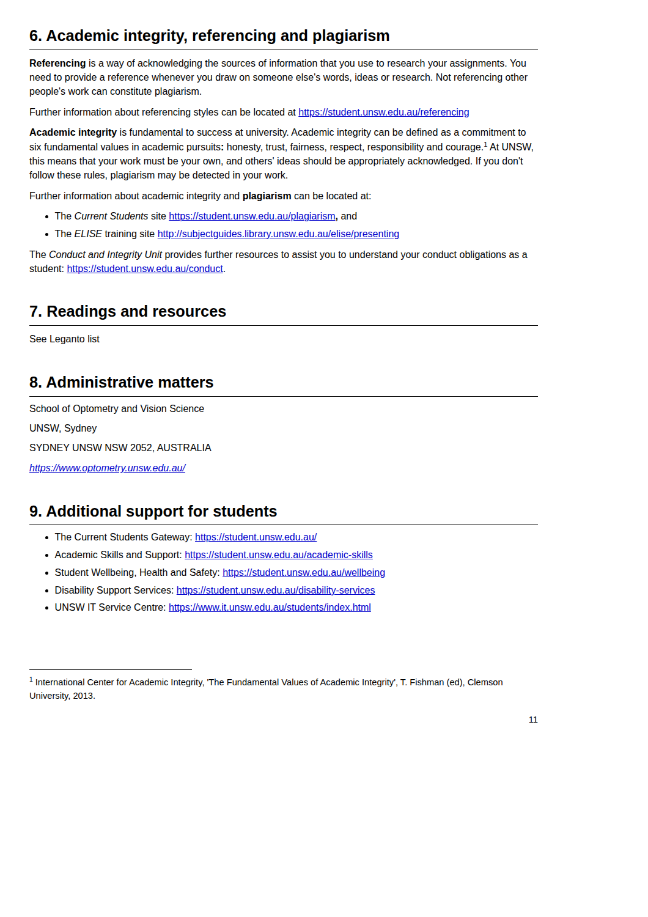6. Academic integrity, referencing and plagiarism
Referencing is a way of acknowledging the sources of information that you use to research your assignments. You need to provide a reference whenever you draw on someone else's words, ideas or research. Not referencing other people's work can constitute plagiarism.
Further information about referencing styles can be located at https://student.unsw.edu.au/referencing
Academic integrity is fundamental to success at university. Academic integrity can be defined as a commitment to six fundamental values in academic pursuits: honesty, trust, fairness, respect, responsibility and courage.1 At UNSW, this means that your work must be your own, and others' ideas should be appropriately acknowledged. If you don't follow these rules, plagiarism may be detected in your work.
Further information about academic integrity and plagiarism can be located at:
The Current Students site https://student.unsw.edu.au/plagiarism, and
The ELISE training site http://subjectguides.library.unsw.edu.au/elise/presenting
The Conduct and Integrity Unit provides further resources to assist you to understand your conduct obligations as a student: https://student.unsw.edu.au/conduct.
7. Readings and resources
See Leganto list
8. Administrative matters
School of Optometry and Vision Science
UNSW, Sydney
SYDNEY UNSW NSW 2052, AUSTRALIA
https://www.optometry.unsw.edu.au/
9. Additional support for students
The Current Students Gateway: https://student.unsw.edu.au/
Academic Skills and Support: https://student.unsw.edu.au/academic-skills
Student Wellbeing, Health and Safety: https://student.unsw.edu.au/wellbeing
Disability Support Services: https://student.unsw.edu.au/disability-services
UNSW IT Service Centre: https://www.it.unsw.edu.au/students/index.html
1 International Center for Academic Integrity, 'The Fundamental Values of Academic Integrity', T. Fishman (ed), Clemson University, 2013.
11